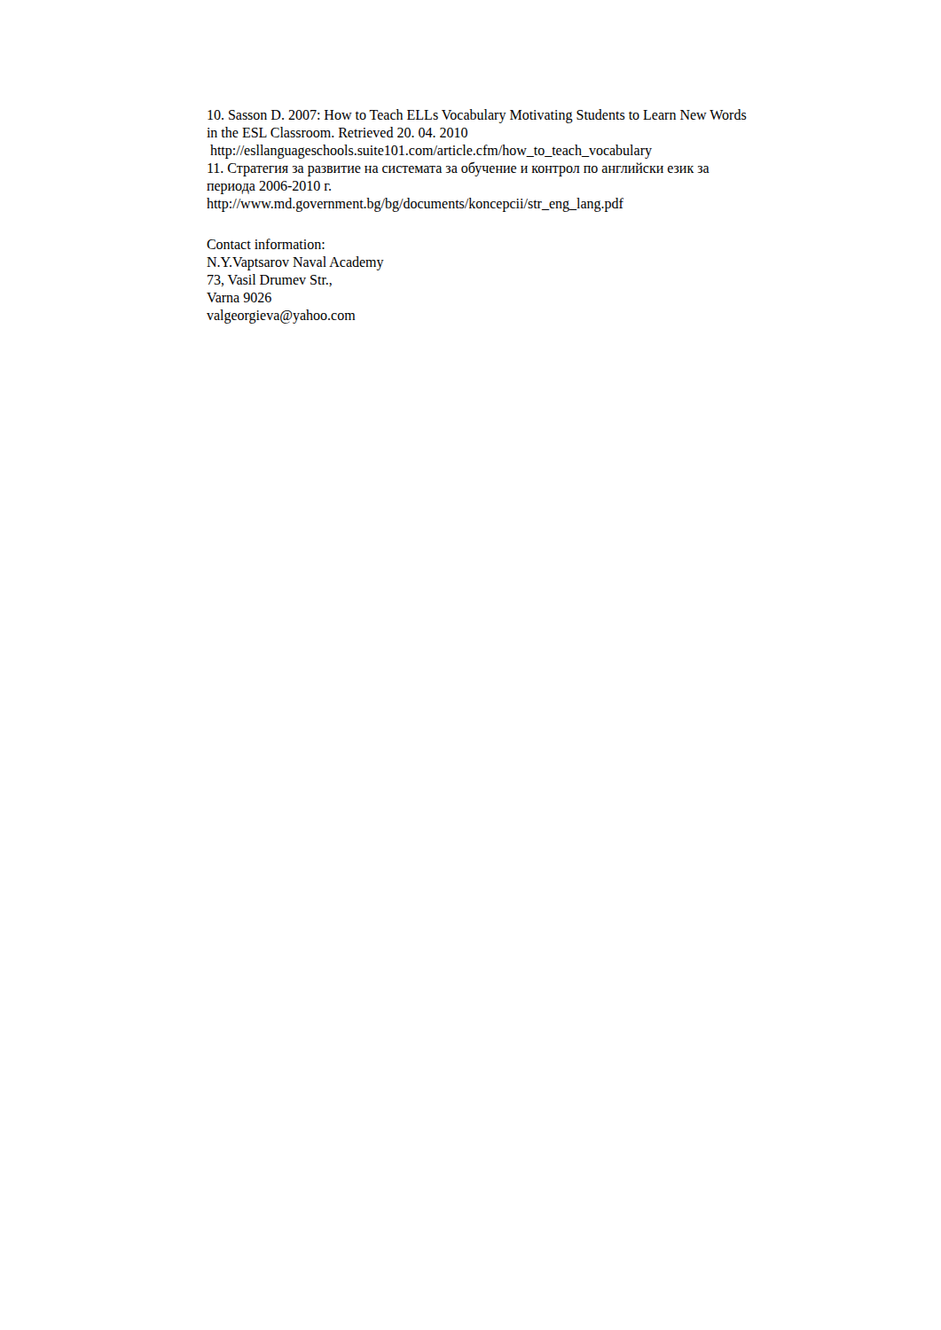10. Sasson D. 2007: How to Teach ELLs Vocabulary Motivating Students to Learn New Words in the ESL Classroom. Retrieved 20. 04. 2010
http://esllanguageschools.suite101.com/article.cfm/how_to_teach_vocabulary
11. Стратегия за развитие на системата за обучение и контрол по английски език за периода 2006-2010 г. http://www.md.government.bg/bg/documents/koncepcii/str_eng_lang.pdf
Contact information:
N.Y.Vaptsarov Naval Academy
73, Vasil Drumev Str.,
Varna 9026
valgeorgieva@yahoo.com